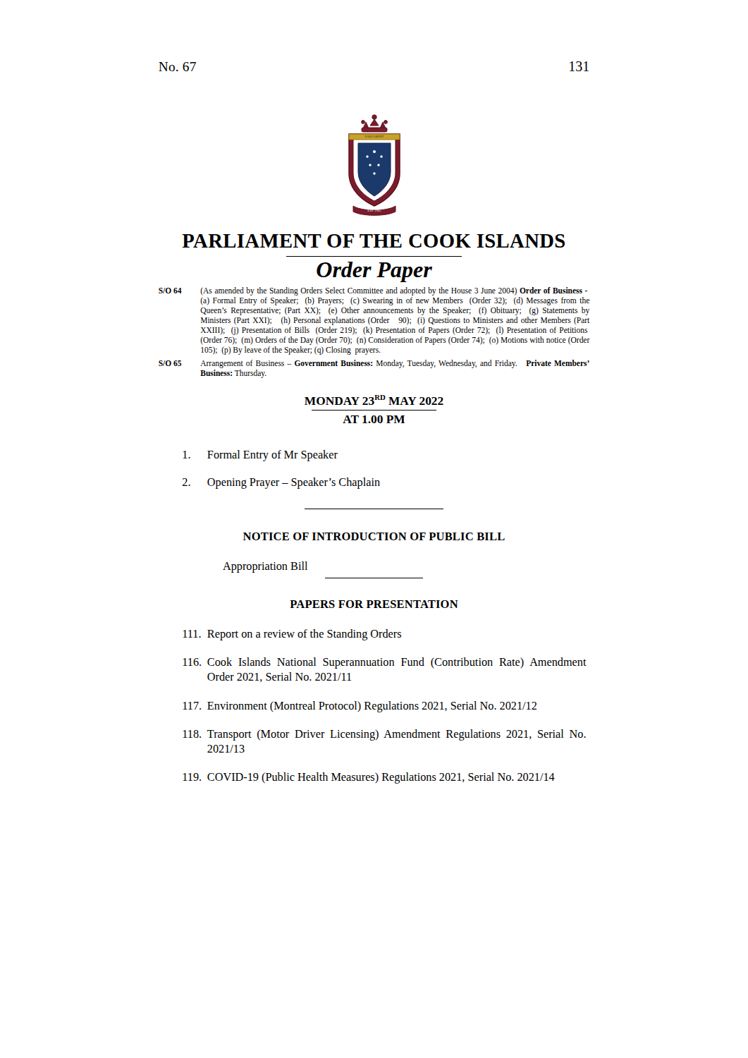No. 67
131
PARLIAMENT EST. 1965
PARLIAMENT OF THE COOK ISLANDS
Order Paper
S/O 64
(As amended by the Standing Orders Select Committee and adopted by the House 3 June 2004) Order of Business - (a) Formal Entry of Speaker; (b) Prayers; (c) Swearing in of new Members (Order 32); (d) Messages from the Queen’s Representative; (Part XX); (e) Other announcements by the Speaker; (f) Obituary; (g) Statements by Ministers (Part XXI); (h) Personal explanations (Order 90); (i) Questions to Ministers and other Members (Part XXIII); (j) Presentation of Bills (Order 219); (k) Presentation of Papers (Order 72); (l) Presentation of Petitions (Order 76); (m) Orders of the Day (Order 70); (n) Consideration of Papers (Order 74); (o) Motions with notice (Order 105); (p) By leave of the Speaker; (q) Closing prayers.
S/O 65
Arrangement of Business – Government Business: Monday, Tuesday, Wednesday, and Friday. Private Members’ Business: Thursday.
MONDAY 23RD MAY 2022
AT 1.00 PM
1. Formal Entry of Mr Speaker
2. Opening Prayer – Speaker’s Chaplain
NOTICE OF INTRODUCTION OF PUBLIC BILL
Appropriation Bill
PAPERS FOR PRESENTATION
111. Report on a review of the Standing Orders
116. Cook Islands National Superannuation Fund (Contribution Rate) Amendment Order 2021, Serial No. 2021/11
117. Environment (Montreal Protocol) Regulations 2021, Serial No. 2021/12
118. Transport (Motor Driver Licensing) Amendment Regulations 2021, Serial No. 2021/13
119. COVID-19 (Public Health Measures) Regulations 2021, Serial No. 2021/14